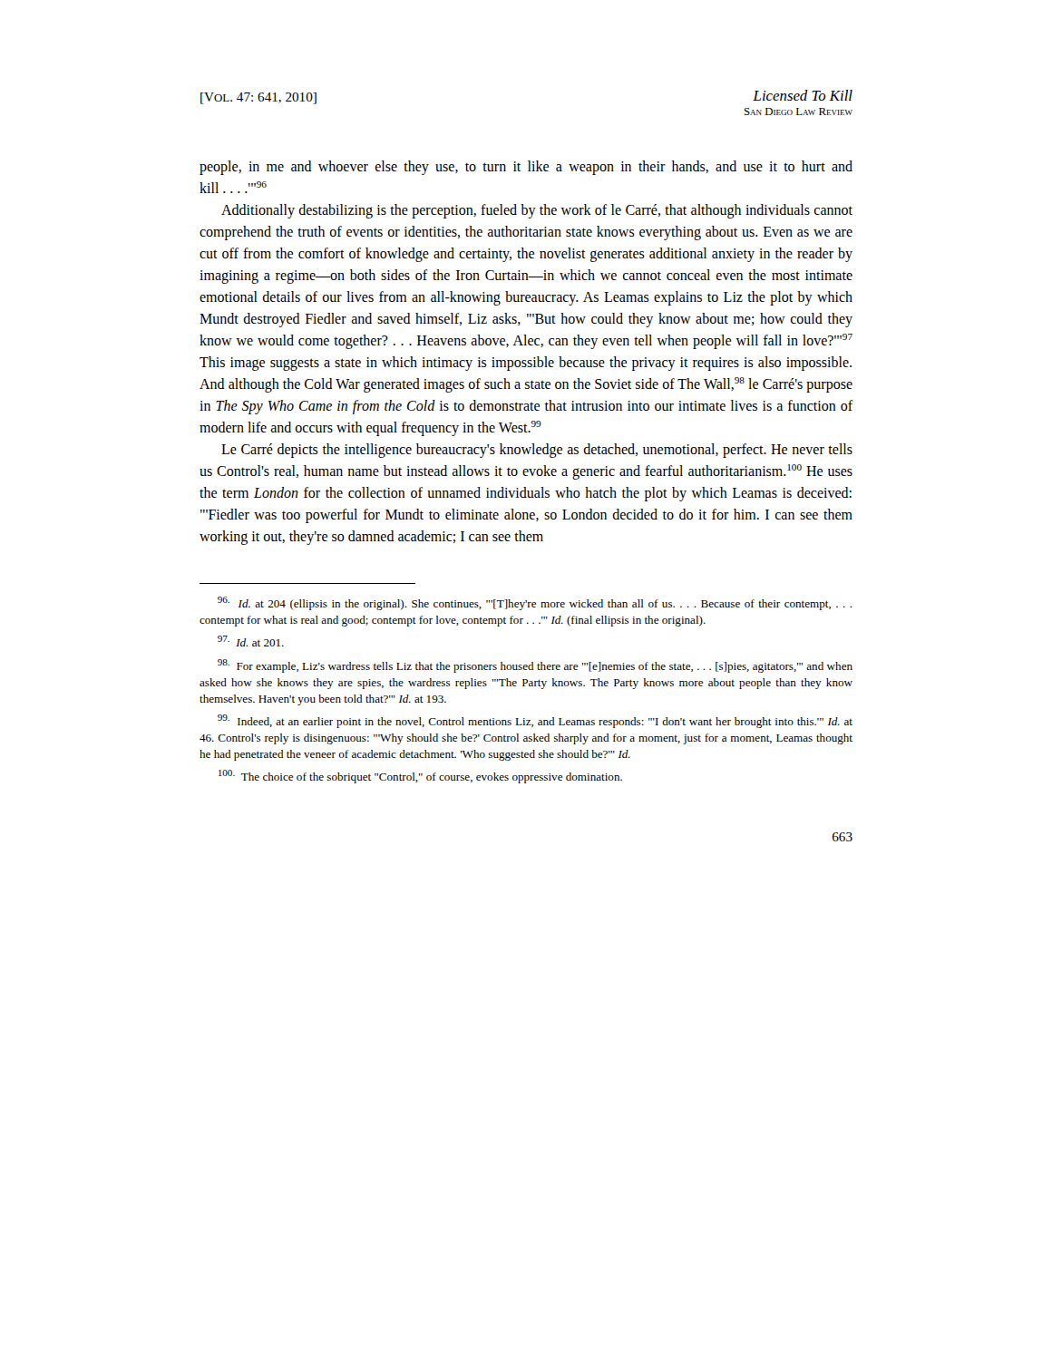[VOL. 47: 641, 2010]
Licensed To Kill San Diego Law Review
people, in me and whoever else they use, to turn it like a weapon in their hands, and use it to hurt and kill . . . .'"96
Additionally destabilizing is the perception, fueled by the work of le Carré, that although individuals cannot comprehend the truth of events or identities, the authoritarian state knows everything about us. Even as we are cut off from the comfort of knowledge and certainty, the novelist generates additional anxiety in the reader by imagining a regime—on both sides of the Iron Curtain—in which we cannot conceal even the most intimate emotional details of our lives from an all-knowing bureaucracy. As Leamas explains to Liz the plot by which Mundt destroyed Fiedler and saved himself, Liz asks, "'But how could they know about me; how could they know we would come together? . . . Heavens above, Alec, can they even tell when people will fall in love?'"97 This image suggests a state in which intimacy is impossible because the privacy it requires is also impossible. And although the Cold War generated images of such a state on the Soviet side of The Wall,98 le Carré's purpose in The Spy Who Came in from the Cold is to demonstrate that intrusion into our intimate lives is a function of modern life and occurs with equal frequency in the West.99
Le Carré depicts the intelligence bureaucracy's knowledge as detached, unemotional, perfect. He never tells us Control's real, human name but instead allows it to evoke a generic and fearful authoritarianism.100 He uses the term London for the collection of unnamed individuals who hatch the plot by which Leamas is deceived: "'Fiedler was too powerful for Mundt to eliminate alone, so London decided to do it for him. I can see them working it out, they're so damned academic; I can see them
96. Id. at 204 (ellipsis in the original). She continues, "'[T]hey're more wicked than all of us. . . . Because of their contempt, . . . contempt for what is real and good; contempt for love, contempt for . . .'" Id. (final ellipsis in the original).
97. Id. at 201.
98. For example, Liz's wardress tells Liz that the prisoners housed there are "'[e]nemies of the state, . . . [s]pies, agitators,'" and when asked how she knows they are spies, the wardress replies "'The Party knows. The Party knows more about people than they know themselves. Haven't you been told that?'" Id. at 193.
99. Indeed, at an earlier point in the novel, Control mentions Liz, and Leamas responds: "'I don't want her brought into this.'" Id. at 46. Control's reply is disingenuous: "'Why should she be?' Control asked sharply and for a moment, just for a moment, Leamas thought he had penetrated the veneer of academic detachment. 'Who suggested she should be?'" Id.
100. The choice of the sobriquet "Control," of course, evokes oppressive domination.
663